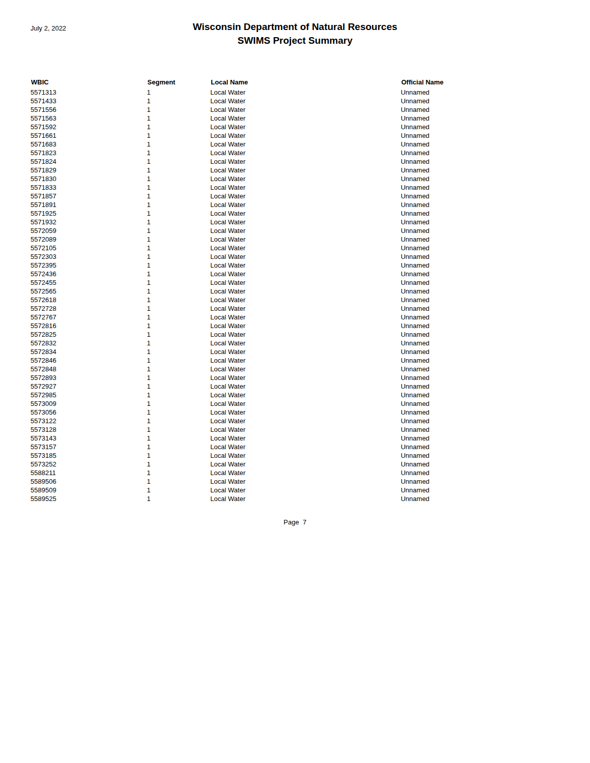July 2, 2022
Wisconsin Department of Natural Resources
SWIMS Project Summary
| WBIC | Segment | Local Name | Official Name |
| --- | --- | --- | --- |
| 5571313 | 1 | Local Water | Unnamed |
| 5571433 | 1 | Local Water | Unnamed |
| 5571556 | 1 | Local Water | Unnamed |
| 5571563 | 1 | Local Water | Unnamed |
| 5571592 | 1 | Local Water | Unnamed |
| 5571661 | 1 | Local Water | Unnamed |
| 5571683 | 1 | Local Water | Unnamed |
| 5571823 | 1 | Local Water | Unnamed |
| 5571824 | 1 | Local Water | Unnamed |
| 5571829 | 1 | Local Water | Unnamed |
| 5571830 | 1 | Local Water | Unnamed |
| 5571833 | 1 | Local Water | Unnamed |
| 5571857 | 1 | Local Water | Unnamed |
| 5571891 | 1 | Local Water | Unnamed |
| 5571925 | 1 | Local Water | Unnamed |
| 5571932 | 1 | Local Water | Unnamed |
| 5572059 | 1 | Local Water | Unnamed |
| 5572089 | 1 | Local Water | Unnamed |
| 5572105 | 1 | Local Water | Unnamed |
| 5572303 | 1 | Local Water | Unnamed |
| 5572395 | 1 | Local Water | Unnamed |
| 5572436 | 1 | Local Water | Unnamed |
| 5572455 | 1 | Local Water | Unnamed |
| 5572565 | 1 | Local Water | Unnamed |
| 5572618 | 1 | Local Water | Unnamed |
| 5572728 | 1 | Local Water | Unnamed |
| 5572767 | 1 | Local Water | Unnamed |
| 5572816 | 1 | Local Water | Unnamed |
| 5572825 | 1 | Local Water | Unnamed |
| 5572832 | 1 | Local Water | Unnamed |
| 5572834 | 1 | Local Water | Unnamed |
| 5572846 | 1 | Local Water | Unnamed |
| 5572848 | 1 | Local Water | Unnamed |
| 5572893 | 1 | Local Water | Unnamed |
| 5572927 | 1 | Local Water | Unnamed |
| 5572985 | 1 | Local Water | Unnamed |
| 5573009 | 1 | Local Water | Unnamed |
| 5573056 | 1 | Local Water | Unnamed |
| 5573122 | 1 | Local Water | Unnamed |
| 5573128 | 1 | Local Water | Unnamed |
| 5573143 | 1 | Local Water | Unnamed |
| 5573157 | 1 | Local Water | Unnamed |
| 5573185 | 1 | Local Water | Unnamed |
| 5573252 | 1 | Local Water | Unnamed |
| 5588211 | 1 | Local Water | Unnamed |
| 5589506 | 1 | Local Water | Unnamed |
| 5589509 | 1 | Local Water | Unnamed |
| 5589525 | 1 | Local Water | Unnamed |
Page 7